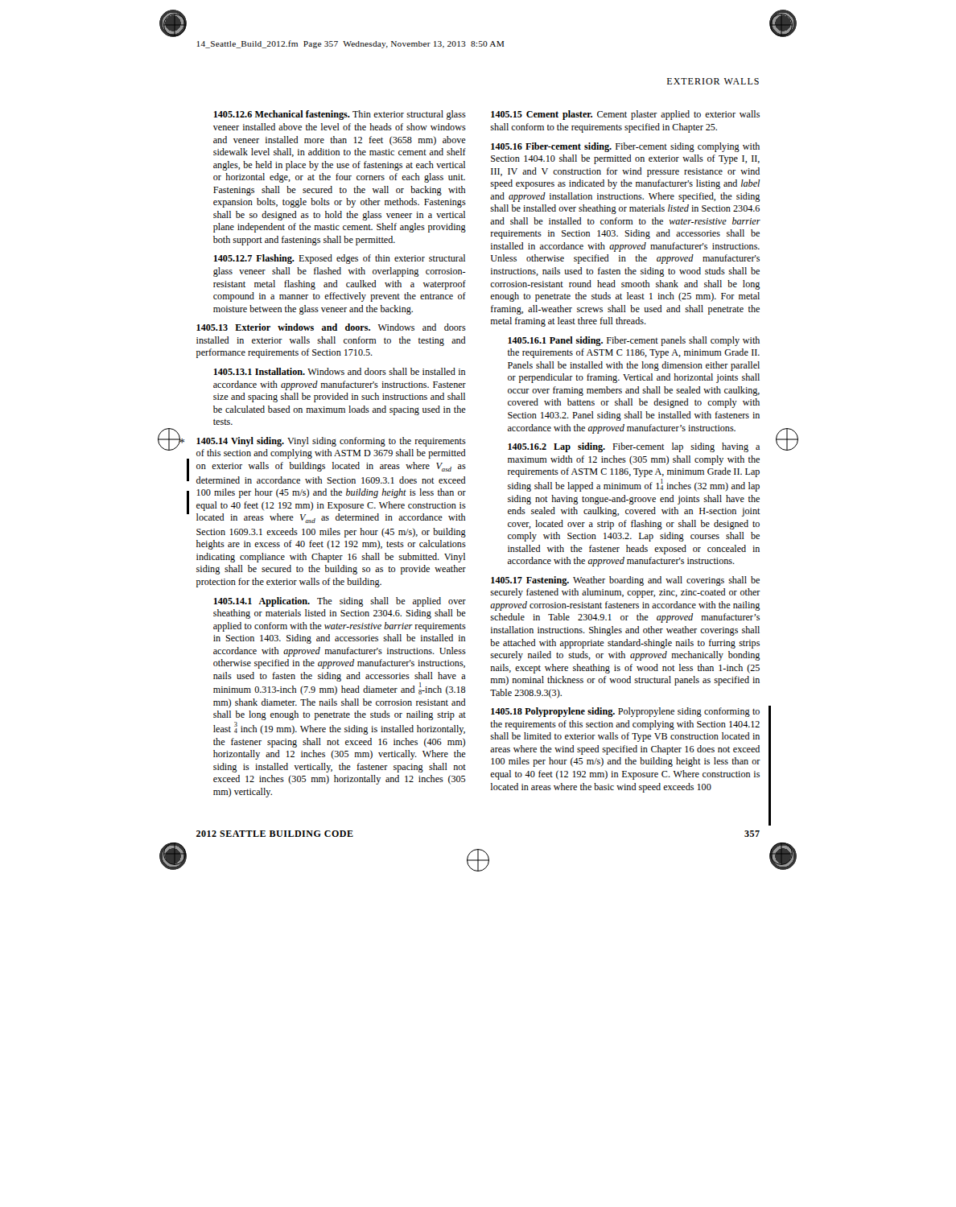14_Seattle_Build_2012.fm Page 357 Wednesday, November 13, 2013 8:50 AM
EXTERIOR WALLS
1405.12.6 Mechanical fastenings. Thin exterior structural glass veneer installed above the level of the heads of show windows and veneer installed more than 12 feet (3658 mm) above sidewalk level shall, in addition to the mastic cement and shelf angles, be held in place by the use of fastenings at each vertical or horizontal edge, or at the four corners of each glass unit. Fastenings shall be secured to the wall or backing with expansion bolts, toggle bolts or by other methods. Fastenings shall be so designed as to hold the glass veneer in a vertical plane independent of the mastic cement. Shelf angles providing both support and fastenings shall be permitted.
1405.12.7 Flashing. Exposed edges of thin exterior structural glass veneer shall be flashed with overlapping corrosion-resistant metal flashing and caulked with a waterproof compound in a manner to effectively prevent the entrance of moisture between the glass veneer and the backing.
1405.13 Exterior windows and doors. Windows and doors installed in exterior walls shall conform to the testing and performance requirements of Section 1710.5.
1405.13.1 Installation. Windows and doors shall be installed in accordance with approved manufacturer's instructions. Fastener size and spacing shall be provided in such instructions and shall be calculated based on maximum loads and spacing used in the tests.
*
1405.14 Vinyl siding. Vinyl siding conforming to the requirements of this section and complying with ASTM D 3679 shall be permitted on exterior walls of buildings located in areas where Vasd as determined in accordance with Section 1609.3.1 does not exceed 100 miles per hour (45 m/s) and the building height is less than or equal to 40 feet (12 192 mm) in Exposure C. Where construction is located in areas where Vasd as determined in accordance with Section 1609.3.1 exceeds 100 miles per hour (45 m/s), or building heights are in excess of 40 feet (12 192 mm), tests or calculations indicating compliance with Chapter 16 shall be submitted. Vinyl siding shall be secured to the building so as to provide weather protection for the exterior walls of the building.
1405.14.1 Application. The siding shall be applied over sheathing or materials listed in Section 2304.6. Siding shall be applied to conform with the water-resistive barrier requirements in Section 1403. Siding and accessories shall be installed in accordance with approved manufacturer's instructions. Unless otherwise specified in the approved manufacturer's instructions, nails used to fasten the siding and accessories shall have a minimum 0.313-inch (7.9 mm) head diameter and 18-inch (3.18 mm) shank diameter. The nails shall be corrosion resistant and shall be long enough to penetrate the studs or nailing strip at least 34 inch (19 mm). Where the siding is installed horizontally, the fastener spacing shall not exceed 16 inches (406 mm) horizontally and 12 inches (305 mm) vertically. Where the siding is installed vertically, the fastener spacing shall not exceed 12 inches (305 mm) horizontally and 12 inches (305 mm) vertically.
1405.15 Cement plaster. Cement plaster applied to exterior walls shall conform to the requirements specified in Chapter 25.
1405.16 Fiber-cement siding. Fiber-cement siding complying with Section 1404.10 shall be permitted on exterior walls of Type I, II, III, IV and V construction for wind pressure resistance or wind speed exposures as indicated by the manufacturer's listing and label and approved installation instructions. Where specified, the siding shall be installed over sheathing or materials listed in Section 2304.6 and shall be installed to conform to the water-resistive barrier requirements in Section 1403. Siding and accessories shall be installed in accordance with approved manufacturer's instructions. Unless otherwise specified in the approved manufacturer's instructions, nails used to fasten the siding to wood studs shall be corrosion-resistant round head smooth shank and shall be long enough to penetrate the studs at least 1 inch (25 mm). For metal framing, all-weather screws shall be used and shall penetrate the metal framing at least three full threads.
1405.16.1 Panel siding. Fiber-cement panels shall comply with the requirements of ASTM C 1186, Type A, minimum Grade II. Panels shall be installed with the long dimension either parallel or perpendicular to framing. Vertical and horizontal joints shall occur over framing members and shall be sealed with caulking, covered with battens or shall be designed to comply with Section 1403.2. Panel siding shall be installed with fasteners in accordance with the approved manufacturer’s instructions.
1405.16.2 Lap siding. Fiber-cement lap siding having a maximum width of 12 inches (305 mm) shall comply with the requirements of ASTM C 1186, Type A, minimum Grade II. Lap siding shall be lapped a minimum of 114 inches (32 mm) and lap siding not having tongue-and-groove end joints shall have the ends sealed with caulking, covered with an H-section joint cover, located over a strip of flashing or shall be designed to comply with Section 1403.2. Lap siding courses shall be installed with the fastener heads exposed or concealed in accordance with the approved manufacturer's instructions.
1405.17 Fastening. Weather boarding and wall coverings shall be securely fastened with aluminum, copper, zinc, zinc-coated or other approved corrosion-resistant fasteners in accordance with the nailing schedule in Table 2304.9.1 or the approved manufacturer’s installation instructions. Shingles and other weather coverings shall be attached with appropriate standard-shingle nails to furring strips securely nailed to studs, or with approved mechanically bonding nails, except where sheathing is of wood not less than 1-inch (25 mm) nominal thickness or of wood structural panels as specified in Table 2308.9.3(3).
1405.18 Polypropylene siding. Polypropylene siding conforming to the requirements of this section and complying with Section 1404.12 shall be limited to exterior walls of Type VB construction located in areas where the wind speed specified in Chapter 16 does not exceed 100 miles per hour (45 m/s) and the building height is less than or equal to 40 feet (12 192 mm) in Exposure C. Where construction is located in areas where the basic wind speed exceeds 100
2012 SEATTLE BUILDING CODE 357